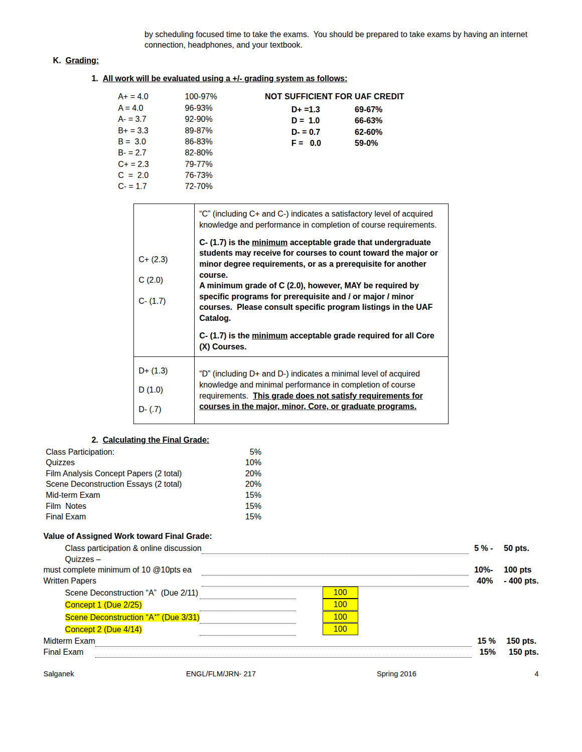by scheduling focused time to take the exams. You should be prepared to take exams by having an internet connection, headphones, and your textbook.
K. Grading:
1. All work will be evaluated using a +/- grading system as follows:
| A+ = 4.0 | 100-97% |
| A = 4.0 | 96-93% |
| A- = 3.7 | 92-90% |
| B+ = 3.3 | 89-87% |
| B = 3.0 | 86-83% |
| B- = 2.7 | 82-80% |
| C+ = 2.3 | 79-77% |
| C = 2.0 | 76-73% |
| C- = 1.7 | 72-70% |
NOT SUFFICIENT FOR UAF CREDIT
| D+ =1.3 | 69-67% |
| D = 1.0 | 66-63% |
| D- = 0.7 | 62-60% |
| F = 0.0 | 59-0% |
| C+ (2.3) C (2.0) C- (1.7) | “C” (including C+ and C-) indicates a satisfactory level of acquired knowledge and performance in completion of course requirements. C- (1.7) is the minimum acceptable grade that undergraduate students may receive for courses to count toward the major or minor degree requirements, or as a prerequisite for another course. A minimum grade of C (2.0), however, MAY be required by specific programs for prerequisite and / or major / minor courses. Please consult specific program listings in the UAF Catalog. C- (1.7) is the minimum acceptable grade required for all Core (X) Courses. |
| D+ (1.3) D (1.0) D- (.7) | “D” (including D+ and D-) indicates a minimal level of acquired knowledge and minimal performance in completion of course requirements. This grade does not satisfy requirements for courses in the major, minor, Core, or graduate programs. |
2. Calculating the Final Grade:
| Class Participation: | 5% |
| Quizzes | 10% |
| Film Analysis Concept Papers (2 total) | 20% |
| Scene Deconstruction Essays (2 total) | 20% |
| Mid-term Exam | 15% |
| Film Notes | 15% |
| Final Exam | 15% |
Value of Assigned Work toward Final Grade:
| Class participation & online discussion | | 5 % - | 50 pts. |
| Quizzes – |
| must complete minimum of 10 @10pts ea | | 10%- | 100 pts |
| Written Papers | | 40% | - 400 pts. |
| Scene Deconstruction “A” (Due 2/11) | | 100 |
| Concept 1 (Due 2/25) | | 100 |
| Scene Deconstruction “A ‣ ” (Due 3/31) | | 100 |
| Concept 2 (Due 4/14) | | 100 |
| Midterm Exam | | 15 % | 150 pts. |
| Final Exam | | 15% | 150 pts. |
Salganek ENGL/FLM/JRN- 217 Spring 2016 4